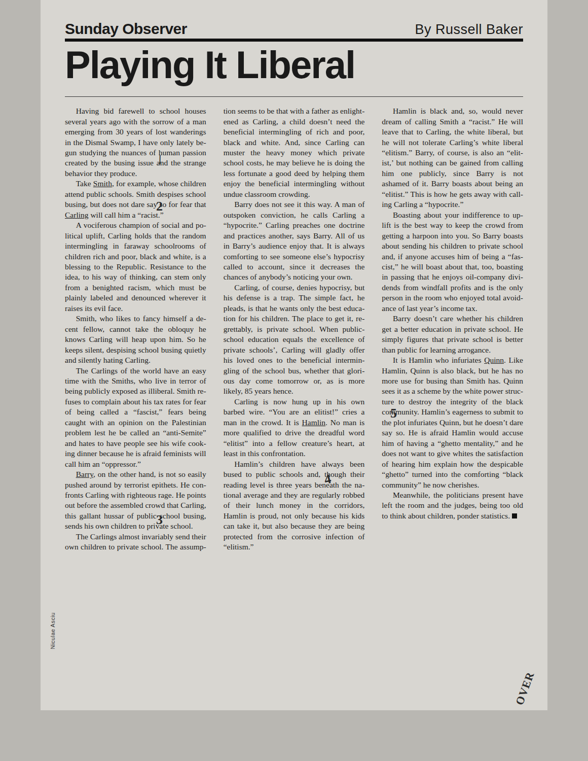Sunday Observer
By Russell Baker
Playing It Liberal
Having bid farewell to school houses several years ago with the sorrow of a man emerging from 30 years of lost wanderings in the Dismal Swamp, I have only lately begun studying the nuances of human passion created by the busing issue and the strange behavior they produce.
Take Smith, for example, whose children attend public schools. Smith despises school busing, but does not dare say so for fear that Carling will call him a “racist.”
A vociferous champion of social and political uplift, Carling holds that the random intermingling in faraway schoolrooms of children rich and poor, black and white, is a blessing to the Republic. Resistance to the idea, to his way of thinking, can stem only from a benighted racism, which must be plainly labeled and denounced wherever it raises its evil face.
Smith, who likes to fancy himself a decent fellow, cannot take the obloquy he knows Carling will heap upon him. So he keeps silent, despising school busing quietly and silently hating Carling.
The Carlings of the world have an easy time with the Smiths, who live in terror of being publicly exposed as illiberal. Smith refuses to complain about his tax rates for fear of being called a “fascist,” fears being caught with an opinion on the Palestinian problem lest he be called an “anti-Semite” and hates to have people see his wife cooking dinner because he is afraid feminists will call him an “oppressor.”
Barry, on the other hand, is not so easily pushed around by terrorist epithets. He confronts Carling with righteous rage. He points out before the assembled crowd that Carling, this gallant hussar of public school busing, sends his own children to private school.
The Carlings almost invariably send their own children to private school. The assumption seems to be that with a father as enlightened as Carling, a child doesn’t need the beneficial intermingling of rich and poor, black and white. And, since Carling can muster the heavy money which private school costs, he may believe he is doing the less fortunate a good deed by helping them enjoy the beneficial intermingling without undue classroom crowding.
Barry does not see it this way. A man of outspoken conviction, he calls Carling a “hypocrite.” Carling preaches one doctrine and practices another, says Barry. All of us in Barry’s audience enjoy that. It is always comforting to see someone else’s hypocrisy called to account, since it decreases the chances of anybody’s noticing your own.
Carling, of course, denies hypocrisy, but his defense is a trap. The simple fact, he pleads, is that he wants only the best education for his children. The place to get it, regrettably, is private school. When public-school education equals the excellence of private schools’, Carling will gladly offer his loved ones to the beneficial intermingling of the school bus, whether that glorious day come tomorrow or, as is more likely, 85 years hence.
Carling is now hung up in his own barbed wire. “You are an elitist!” cries a man in the crowd. It is Hamlin. No man is more qualified to drive the dreadful word “elitist” into a fellow creature’s heart, at least in this confrontation.
Hamlin’s children have always been bused to public schools and, though their reading level is three years beneath the national average and they are regularly robbed of their lunch money in the corridors, Hamlin is proud, not only because his kids can take it, but also because they are being protected from the corrosive infection of “elitism.”
Hamlin is black and, so, would never dream of calling Smith a “racist.” He will leave that to Carling, the white liberal, but he will not tolerate Carling’s white liberal “elitism.” Barry, of course, is also an “elitist,’ but nothing can be gained from calling him one publicly, since Barry is not ashamed of it. Barry boasts about being an “elitist.” This is how he gets away with calling Carling a “hypocrite.”
Boasting about your indifference to uplift is the best way to keep the crowd from getting a harpoon into you. So Barry boasts about sending his children to private school and, if anyone accuses him of being a “fascist,” he will boast about that, too, boasting in passing that he enjoys oil-company dividends from windfall profits and is the only person in the room who enjoyed total avoidance of last year’s income tax.
Barry doesn’t care whether his children get a better education in private school. He simply figures that private school is better than public for learning arrogance.
It is Hamlin who infuriates Quinn. Like Hamlin, Quinn is also black, but he has no more use for busing than Smith has. Quinn sees it as a scheme by the white power structure to destroy the integrity of the black community. Hamlin’s eagerness to submit to the plot infuriates Quinn, but he doesn’t dare say so. He is afraid Hamlin would accuse him of having a “ghetto mentality,” and he does not want to give whites the satisfaction of hearing him explain how the despicable “ghetto” turned into the comforting “black community” he now cherishes.
Meanwhile, the politicians present have left the room and the judges, being too old to think about children, ponder statistics.
Niculae Asciu
/
2
3
4
5
OVER